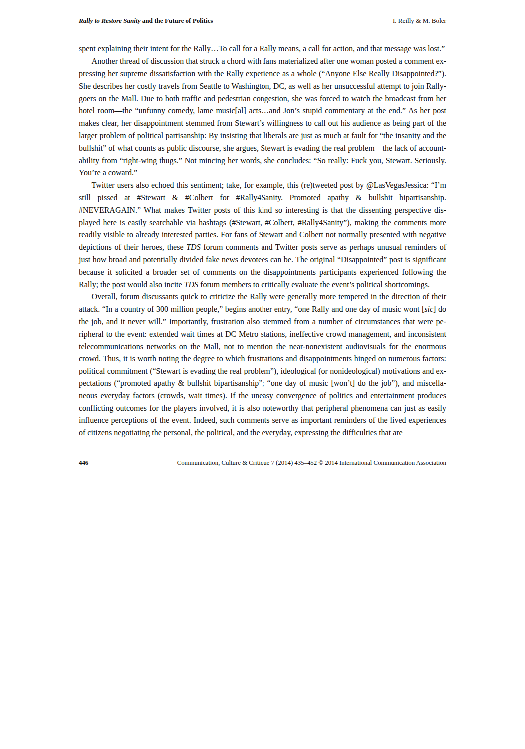Rally to Restore Sanity and the Future of Politics I. Reilly & M. Boler
spent explaining their intent for the Rally…To call for a Rally means, a call for action, and that message was lost.”
Another thread of discussion that struck a chord with fans materialized after one woman posted a comment expressing her supreme dissatisfaction with the Rally experience as a whole (“Anyone Else Really Disappointed?”). She describes her costly travels from Seattle to Washington, DC, as well as her unsuccessful attempt to join Rally-goers on the Mall. Due to both traffic and pedestrian congestion, she was forced to watch the broadcast from her hotel room—the “unfunny comedy, lame music[al] acts…and Jon’s stupid commentary at the end.” As her post makes clear, her disappointment stemmed from Stewart’s willingness to call out his audience as being part of the larger problem of political partisanship: By insisting that liberals are just as much at fault for “the insanity and the bullshit” of what counts as public discourse, she argues, Stewart is evading the real problem—the lack of accountability from “right-wing thugs.” Not mincing her words, she concludes: “So really: Fuck you, Stewart. Seriously. You’re a coward.”
Twitter users also echoed this sentiment; take, for example, this (re)tweeted post by @LasVegasJessica: “I’m still pissed at #Stewart & #Colbert for #Rally4Sanity. Promoted apathy & bullshit bipartisanship. #NEVERAGAIN.” What makes Twitter posts of this kind so interesting is that the dissenting perspective displayed here is easily searchable via hashtags (#Stewart, #Colbert, #Rally4Sanity”), making the comments more readily visible to already interested parties. For fans of Stewart and Colbert not normally presented with negative depictions of their heroes, these TDS forum comments and Twitter posts serve as perhaps unusual reminders of just how broad and potentially divided fake news devotees can be. The original “Disappointed” post is significant because it solicited a broader set of comments on the disappointments participants experienced following the Rally; the post would also incite TDS forum members to critically evaluate the event’s political shortcomings.
Overall, forum discussants quick to criticize the Rally were generally more tempered in the direction of their attack. “In a country of 300 million people,” begins another entry, “one Rally and one day of music wont [sic] do the job, and it never will.” Importantly, frustration also stemmed from a number of circumstances that were peripheral to the event: extended wait times at DC Metro stations, ineffective crowd management, and inconsistent telecommunications networks on the Mall, not to mention the near-nonexistent audiovisuals for the enormous crowd. Thus, it is worth noting the degree to which frustrations and disappointments hinged on numerous factors: political commitment (“Stewart is evading the real problem”), ideological (or nonideological) motivations and expectations (“promoted apathy & bullshit bipartisanship”; “one day of music [won’t] do the job”), and miscellaneous everyday factors (crowds, wait times). If the uneasy convergence of politics and entertainment produces conflicting outcomes for the players involved, it is also noteworthy that peripheral phenomena can just as easily influence perceptions of the event. Indeed, such comments serve as important reminders of the lived experiences of citizens negotiating the personal, the political, and the everyday, expressing the difficulties that are
446 Communication, Culture & Critique 7 (2014) 435–452 © 2014 International Communication Association